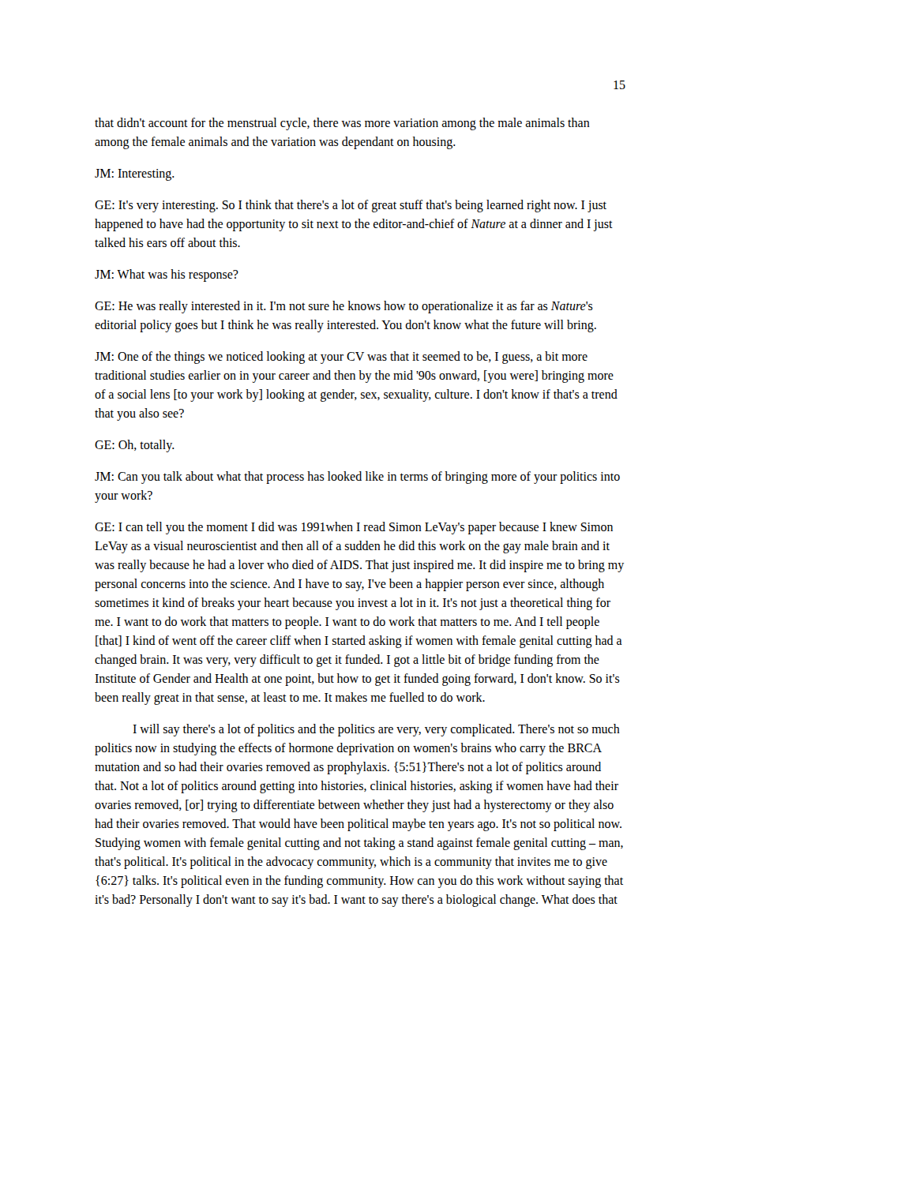15
that didn't account for the menstrual cycle, there was more variation among the male animals than among the female animals and the variation was dependant on housing.
JM: Interesting.
GE: It's very interesting. So I think that there's a lot of great stuff that's being learned right now. I just happened to have had the opportunity to sit next to the editor-and-chief of Nature at a dinner and I just talked his ears off about this.
JM: What was his response?
GE: He was really interested in it. I'm not sure he knows how to operationalize it as far as Nature's editorial policy goes but I think he was really interested. You don't know what the future will bring.
JM: One of the things we noticed looking at your CV was that it seemed to be, I guess, a bit more traditional studies earlier on in your career and then by the mid '90s onward, [you were] bringing more of a social lens [to your work by] looking at gender, sex, sexuality, culture. I don't know if that's a trend that you also see?
GE: Oh, totally.
JM: Can you talk about what that process has looked like in terms of bringing more of your politics into your work?
GE: I can tell you the moment I did was 1991when I read Simon LeVay's paper because I knew Simon LeVay as a visual neuroscientist and then all of a sudden he did this work on the gay male brain and it was really because he had a lover who died of AIDS. That just inspired me. It did inspire me to bring my personal concerns into the science. And I have to say, I've been a happier person ever since, although sometimes it kind of breaks your heart because you invest a lot in it. It's not just a theoretical thing for me. I want to do work that matters to people. I want to do work that matters to me. And I tell people [that] I kind of went off the career cliff when I started asking if women with female genital cutting had a changed brain. It was very, very difficult to get it funded. I got a little bit of bridge funding from the Institute of Gender and Health at one point, but how to get it funded going forward, I don't know. So it's been really great in that sense, at least to me. It makes me fuelled to do work.
I will say there's a lot of politics and the politics are very, very complicated. There's not so much politics now in studying the effects of hormone deprivation on women's brains who carry the BRCA mutation and so had their ovaries removed as prophylaxis. {5:51}There's not a lot of politics around that. Not a lot of politics around getting into histories, clinical histories, asking if women have had their ovaries removed, [or] trying to differentiate between whether they just had a hysterectomy or they also had their ovaries removed. That would have been political maybe ten years ago. It's not so political now. Studying women with female genital cutting and not taking a stand against female genital cutting – man, that's political. It's political in the advocacy community, which is a community that invites me to give {6:27} talks. It's political even in the funding community. How can you do this work without saying that it's bad? Personally I don't want to say it's bad. I want to say there's a biological change. What does that